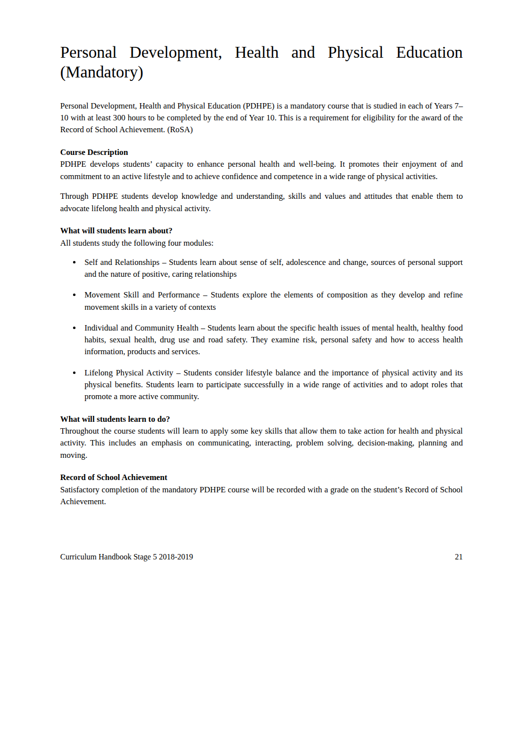Personal Development, Health and Physical Education (Mandatory)
Personal Development, Health and Physical Education (PDHPE) is a mandatory course that is studied in each of Years 7–10 with at least 300 hours to be completed by the end of Year 10. This is a requirement for eligibility for the award of the Record of School Achievement. (RoSA)
Course Description
PDHPE develops students’ capacity to enhance personal health and well-being. It promotes their enjoyment of and commitment to an active lifestyle and to achieve confidence and competence in a wide range of physical activities.
Through PDHPE students develop knowledge and understanding, skills and values and attitudes that enable them to advocate lifelong health and physical activity.
What will students learn about?
All students study the following four modules:
Self and Relationships – Students learn about sense of self, adolescence and change, sources of personal support and the nature of positive, caring relationships
Movement Skill and Performance – Students explore the elements of composition as they develop and refine movement skills in a variety of contexts
Individual and Community Health – Students learn about the specific health issues of mental health, healthy food habits, sexual health, drug use and road safety. They examine risk, personal safety and how to access health information, products and services.
Lifelong Physical Activity – Students consider lifestyle balance and the importance of physical activity and its physical benefits. Students learn to participate successfully in a wide range of activities and to adopt roles that promote a more active community.
What will students learn to do?
Throughout the course students will learn to apply some key skills that allow them to take action for health and physical activity. This includes an emphasis on communicating, interacting, problem solving, decision-making, planning and moving.
Record of School Achievement
Satisfactory completion of the mandatory PDHPE course will be recorded with a grade on the student’s Record of School Achievement.
Curriculum Handbook Stage 5 2018-2019 21